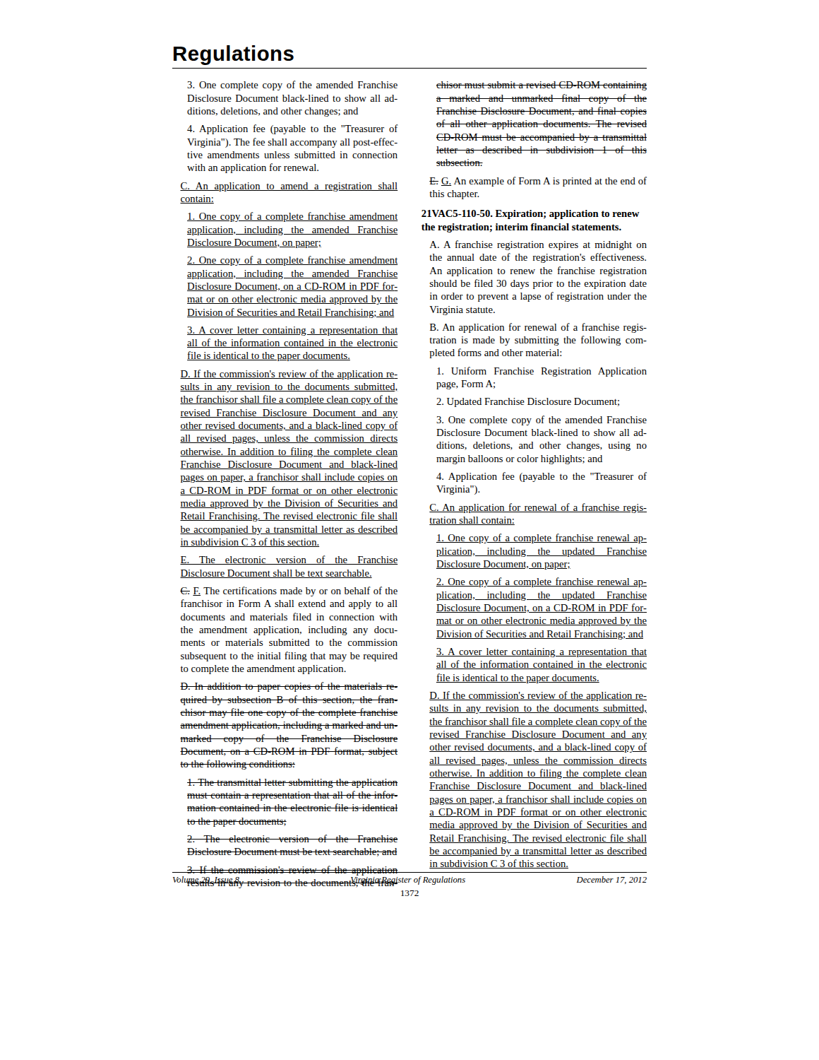Regulations
3. One complete copy of the amended Franchise Disclosure Document black-lined to show all additions, deletions, and other changes; and
4. Application fee (payable to the "Treasurer of Virginia"). The fee shall accompany all post-effective amendments unless submitted in connection with an application for renewal.
C. An application to amend a registration shall contain:
1. One copy of a complete franchise amendment application, including the amended Franchise Disclosure Document, on paper;
2. One copy of a complete franchise amendment application, including the amended Franchise Disclosure Document, on a CD-ROM in PDF format or on other electronic media approved by the Division of Securities and Retail Franchising; and
3. A cover letter containing a representation that all of the information contained in the electronic file is identical to the paper documents.
D. If the commission's review of the application results in any revision to the documents submitted, the franchisor shall file a complete clean copy of the revised Franchise Disclosure Document and any other revised documents, and a black-lined copy of all revised pages, unless the commission directs otherwise. In addition to filing the complete clean Franchise Disclosure Document and black-lined pages on paper, a franchisor shall include copies on a CD-ROM in PDF format or on other electronic media approved by the Division of Securities and Retail Franchising. The revised electronic file shall be accompanied by a transmittal letter as described in subdivision C 3 of this section.
E. The electronic version of the Franchise Disclosure Document shall be text searchable.
C. F. The certifications made by or on behalf of the franchisor in Form A shall extend and apply to all documents and materials filed in connection with the amendment application, including any documents or materials submitted to the commission subsequent to the initial filing that may be required to complete the amendment application.
D. In addition to paper copies of the materials required by subsection B of this section, the franchisor may file one copy of the complete franchise amendment application, including a marked and unmarked copy of the Franchise Disclosure Document, on a CD-ROM in PDF format, subject to the following conditions:
1. The transmittal letter submitting the application must contain a representation that all of the information contained in the electronic file is identical to the paper documents;
2. The electronic version of the Franchise Disclosure Document must be text searchable; and
3. If the commission's review of the application results in any revision to the documents, the franchisor must submit a revised CD-ROM containing a marked and unmarked final copy of the Franchise Disclosure Document, and final copies of all other application documents. The revised CD-ROM must be accompanied by a transmittal letter as described in subdivision 1 of this subsection.
E. G. An example of Form A is printed at the end of this chapter.
21VAC5-110-50. Expiration; application to renew the registration; interim financial statements.
A. A franchise registration expires at midnight on the annual date of the registration's effectiveness. An application to renew the franchise registration should be filed 30 days prior to the expiration date in order to prevent a lapse of registration under the Virginia statute.
B. An application for renewal of a franchise registration is made by submitting the following completed forms and other material:
1. Uniform Franchise Registration Application page, Form A;
2. Updated Franchise Disclosure Document;
3. One complete copy of the amended Franchise Disclosure Document black-lined to show all additions, deletions, and other changes, using no margin balloons or color highlights; and
4. Application fee (payable to the "Treasurer of Virginia").
C. An application for renewal of a franchise registration shall contain:
1. One copy of a complete franchise renewal application, including the updated Franchise Disclosure Document, on paper;
2. One copy of a complete franchise renewal application, including the updated Franchise Disclosure Document, on a CD-ROM in PDF format or on other electronic media approved by the Division of Securities and Retail Franchising; and
3. A cover letter containing a representation that all of the information contained in the electronic file is identical to the paper documents.
D. If the commission's review of the application results in any revision to the documents submitted, the franchisor shall file a complete clean copy of the revised Franchise Disclosure Document and any other revised documents, and a black-lined copy of all revised pages, unless the commission directs otherwise. In addition to filing the complete clean Franchise Disclosure Document and black-lined pages on paper, a franchisor shall include copies on a CD-ROM in PDF format or on other electronic media approved by the Division of Securities and Retail Franchising. The revised electronic file shall be accompanied by a transmittal letter as described in subdivision C 3 of this section.
Volume 29, Issue 8 Virginia Register of Regulations December 17, 2012
1372